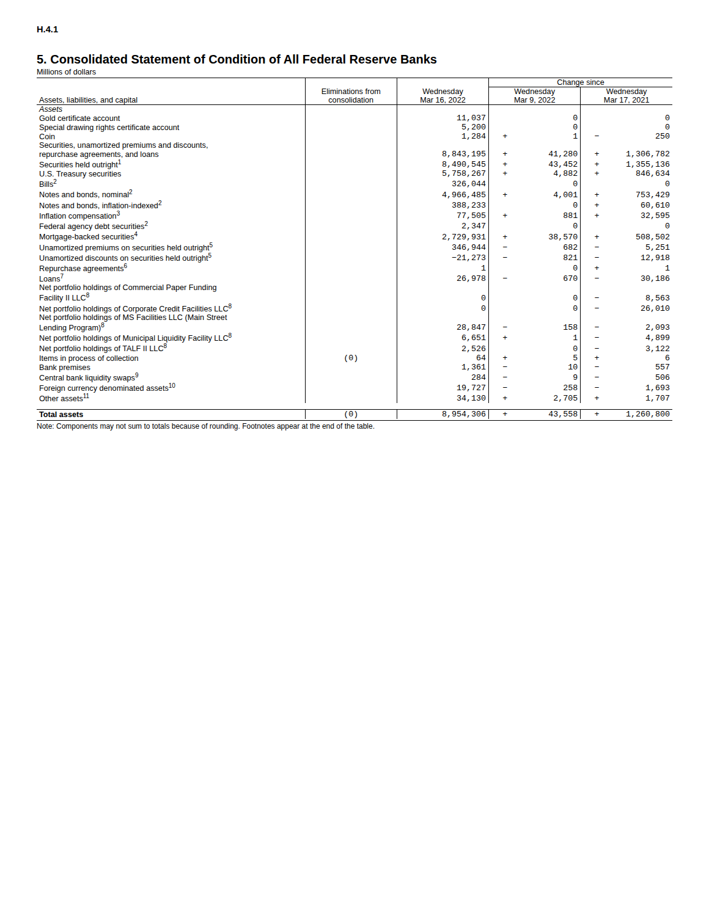H.4.1
5. Consolidated Statement of Condition of All Federal Reserve Banks
Millions of dollars
| Assets, liabilities, and capital | Eliminations from consolidation | Wednesday Mar 16, 2022 | Change since |
| --- | --- | --- | --- |
| Wednesday Mar 9, 2022 | Wednesday Mar 17, 2021 |
| Assets | | | | | | |
| Gold certificate account | | 11,037 | | 0 | | 0 |
| Special drawing rights certificate account | | 5,200 | | 0 | | 0 |
| Coin | | 1,284 | + | 1 | − | 250 |
| Securities, unamortized premiums and discounts, | | | | | | |
| repurchase agreements, and loans | | 8,843,195 | + | 41,280 | + | 1,306,782 |
| Securities held outright 1 | | 8,490,545 | + | 43,452 | + | 1,355,136 |
| U.S. Treasury securities | | 5,758,267 | + | 4,882 | + | 846,634 |
| Bills 2 | | 326,044 | | 0 | | 0 |
| Notes and bonds, nominal 2 | | 4,966,485 | + | 4,001 | + | 753,429 |
| Notes and bonds, inflation-indexed 2 | | 388,233 | | 0 | + | 60,610 |
| Inflation compensation 3 | | 77,505 | + | 881 | + | 32,595 |
| Federal agency debt securities 2 | | 2,347 | | 0 | | 0 |
| Mortgage-backed securities 4 | | 2,729,931 | + | 38,570 | + | 508,502 |
| Unamortized premiums on securities held outright 5 | | 346,944 | − | 682 | − | 5,251 |
| Unamortized discounts on securities held outright 5 | | −21,273 | − | 821 | − | 12,918 |
| Repurchase agreements 6 | | 1 | | 0 | + | 1 |
| Loans 7 | | 26,978 | − | 670 | − | 30,186 |
| Net portfolio holdings of Commercial Paper Funding | | | | | | |
| Facility II LLC 8 | | 0 | | 0 | − | 8,563 |
| Net portfolio holdings of Corporate Credit Facilities LLC 8 | | 0 | | 0 | − | 26,010 |
| Net portfolio holdings of MS Facilities LLC (Main Street | | | | | | |
| Lending Program) 8 | | 28,847 | − | 158 | − | 2,093 |
| Net portfolio holdings of Municipal Liquidity Facility LLC 8 | | 6,651 | + | 1 | − | 4,899 |
| Net portfolio holdings of TALF II LLC 8 | | 2,526 | | 0 | − | 3,122 |
| Items in process of collection | (0) | 64 | + | 5 | + | 6 |
| Bank premises | | 1,361 | − | 10 | − | 557 |
| Central bank liquidity swaps 9 | | 284 | − | 9 | − | 506 |
| Foreign currency denominated assets 10 | | 19,727 | − | 258 | − | 1,693 |
| Other assets 11 | | 34,130 | + | 2,705 | + | 1,707 |
| Total assets | (0) | 8,954,306 | + | 43,558 | + | 1,260,800 |
Note: Components may not sum to totals because of rounding. Footnotes appear at the end of the table.